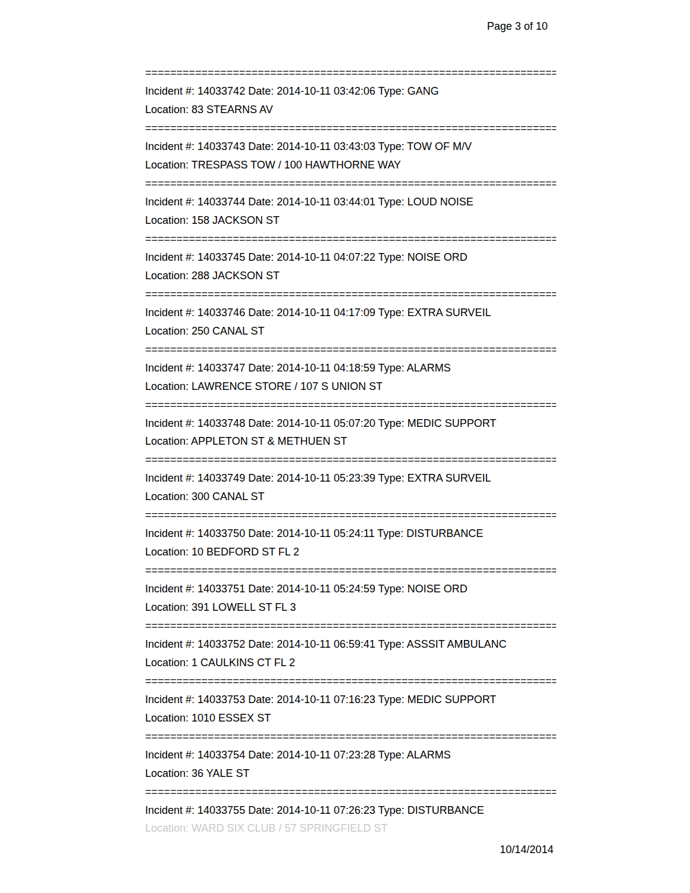Page 3 of 10
=========================================================================== Incident #: 14033742 Date: 2014-10-11 03:42:06 Type: GANG Location: 83 STEARNS AV =========================================================================== Incident #: 14033743 Date: 2014-10-11 03:43:03 Type: TOW OF M/V Location: TRESPASS TOW / 100 HAWTHORNE WAY =========================================================================== Incident #: 14033744 Date: 2014-10-11 03:44:01 Type: LOUD NOISE Location: 158 JACKSON ST =========================================================================== Incident #: 14033745 Date: 2014-10-11 04:07:22 Type: NOISE ORD Location: 288 JACKSON ST =========================================================================== Incident #: 14033746 Date: 2014-10-11 04:17:09 Type: EXTRA SURVEIL Location: 250 CANAL ST =========================================================================== Incident #: 14033747 Date: 2014-10-11 04:18:59 Type: ALARMS Location: LAWRENCE STORE / 107 S UNION ST =========================================================================== Incident #: 14033748 Date: 2014-10-11 05:07:20 Type: MEDIC SUPPORT Location: APPLETON ST & METHUEN ST =========================================================================== Incident #: 14033749 Date: 2014-10-11 05:23:39 Type: EXTRA SURVEIL Location: 300 CANAL ST =========================================================================== Incident #: 14033750 Date: 2014-10-11 05:24:11 Type: DISTURBANCE Location: 10 BEDFORD ST FL 2 =========================================================================== Incident #: 14033751 Date: 2014-10-11 05:24:59 Type: NOISE ORD Location: 391 LOWELL ST FL 3 =========================================================================== Incident #: 14033752 Date: 2014-10-11 06:59:41 Type: ASSSIT AMBULANC Location: 1 CAULKINS CT FL 2 =========================================================================== Incident #: 14033753 Date: 2014-10-11 07:16:23 Type: MEDIC SUPPORT Location: 1010 ESSEX ST =========================================================================== Incident #: 14033754 Date: 2014-10-11 07:23:28 Type: ALARMS Location: 36 YALE ST =========================================================================== Incident #: 14033755 Date: 2014-10-11 07:26:23 Type: DISTURBANCE Location: WARD SIX CLUB / 57 SPRINGFIELD ST
10/14/2014